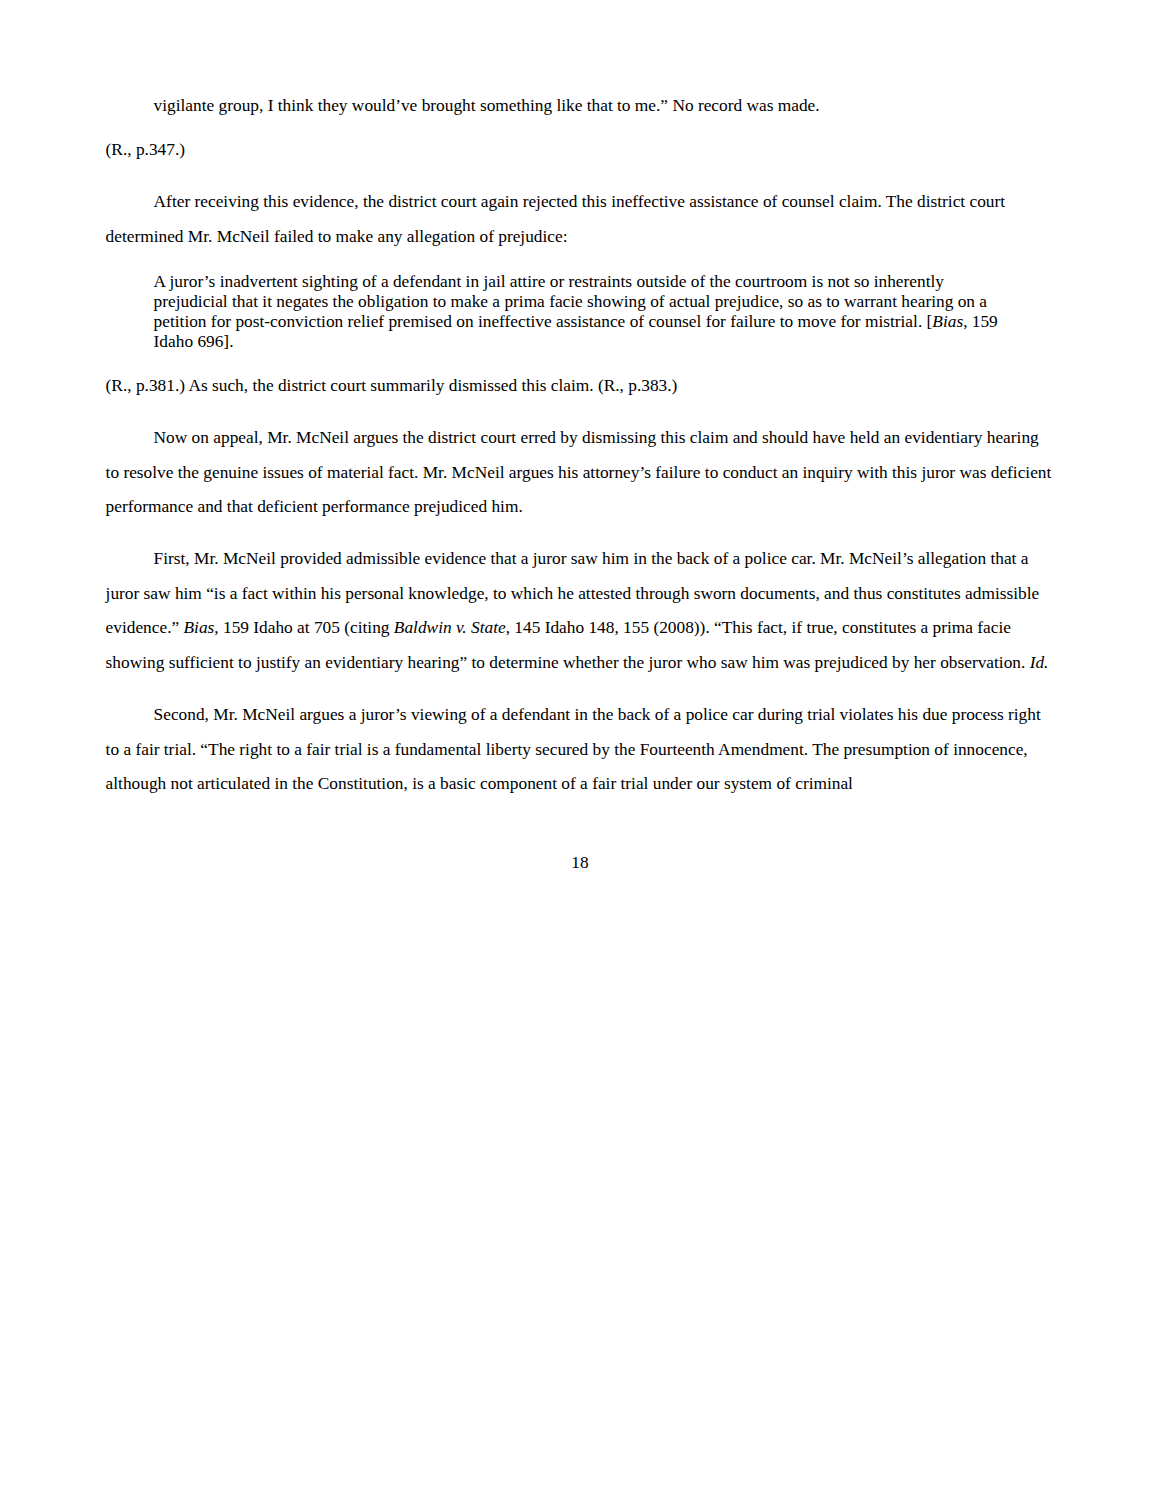vigilante group, I think they would’ve brought something like that to me.” No record was made.
(R., p.347.)
After receiving this evidence, the district court again rejected this ineffective assistance of counsel claim. The district court determined Mr. McNeil failed to make any allegation of prejudice:
A juror’s inadvertent sighting of a defendant in jail attire or restraints outside of the courtroom is not so inherently prejudicial that it negates the obligation to make a prima facie showing of actual prejudice, so as to warrant hearing on a petition for post-conviction relief premised on ineffective assistance of counsel for failure to move for mistrial. [Bias, 159 Idaho 696].
(R., p.381.) As such, the district court summarily dismissed this claim. (R., p.383.)
Now on appeal, Mr. McNeil argues the district court erred by dismissing this claim and should have held an evidentiary hearing to resolve the genuine issues of material fact. Mr. McNeil argues his attorney’s failure to conduct an inquiry with this juror was deficient performance and that deficient performance prejudiced him.
First, Mr. McNeil provided admissible evidence that a juror saw him in the back of a police car. Mr. McNeil’s allegation that a juror saw him “is a fact within his personal knowledge, to which he attested through sworn documents, and thus constitutes admissible evidence.” Bias, 159 Idaho at 705 (citing Baldwin v. State, 145 Idaho 148, 155 (2008)). “This fact, if true, constitutes a prima facie showing sufficient to justify an evidentiary hearing” to determine whether the juror who saw him was prejudiced by her observation. Id.
Second, Mr. McNeil argues a juror’s viewing of a defendant in the back of a police car during trial violates his due process right to a fair trial. “The right to a fair trial is a fundamental liberty secured by the Fourteenth Amendment. The presumption of innocence, although not articulated in the Constitution, is a basic component of a fair trial under our system of criminal
18